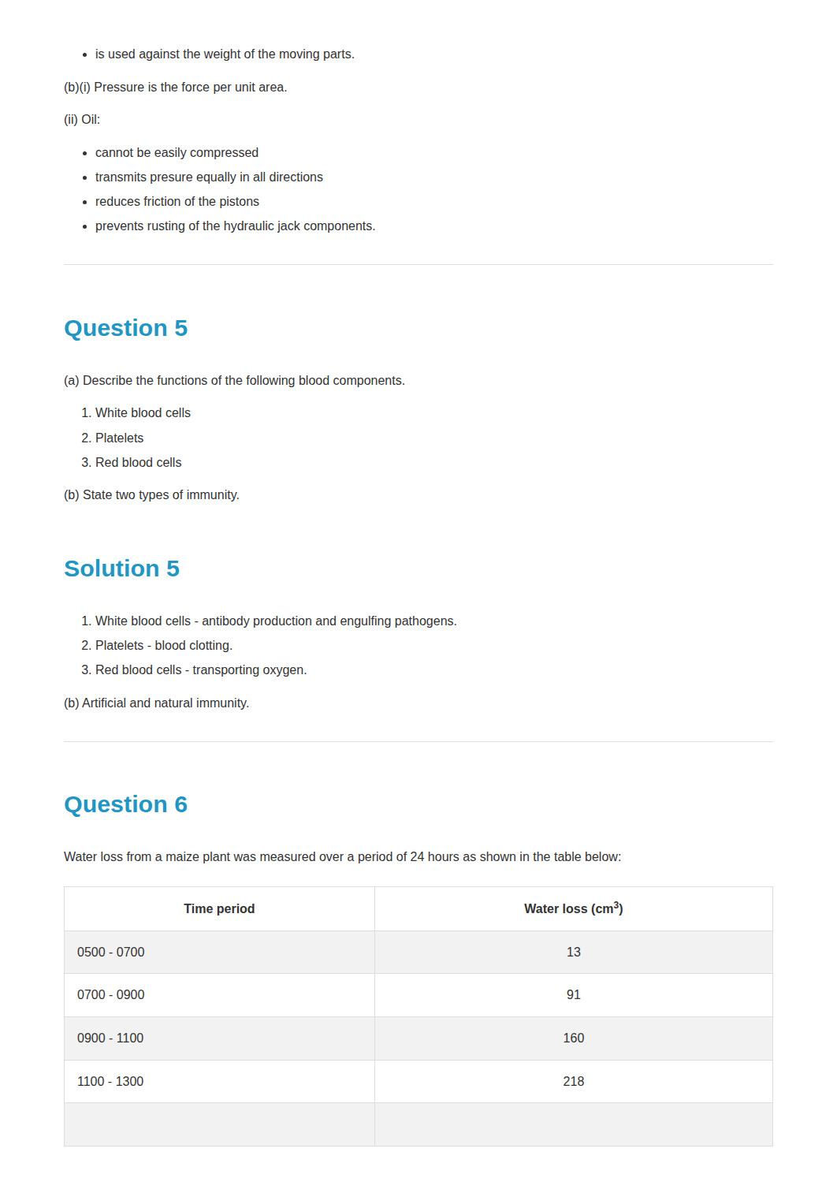is used against the weight of the moving parts.
(b)(i) Pressure is the force per unit area.
(ii) Oil:
cannot be easily compressed
transmits presure equally in all directions
reduces friction of the pistons
prevents rusting of the hydraulic jack components.
Question 5
(a) Describe the functions of the following blood components.
White blood cells
Platelets
Red blood cells
(b) State two types of immunity.
Solution 5
White blood cells - antibody production and engulfing pathogens.
Platelets - blood clotting.
Red blood cells - transporting oxygen.
(b) Artificial and natural immunity.
Question 6
Water loss from a maize plant was measured over a period of 24 hours as shown in the table below:
| Time period | Water loss (cm 3 ) |
| --- | --- |
| 0500 - 0700 | 13 |
| 0700 - 0900 | 91 |
| 0900 - 1100 | 160 |
| 1100 - 1300 | 218 |